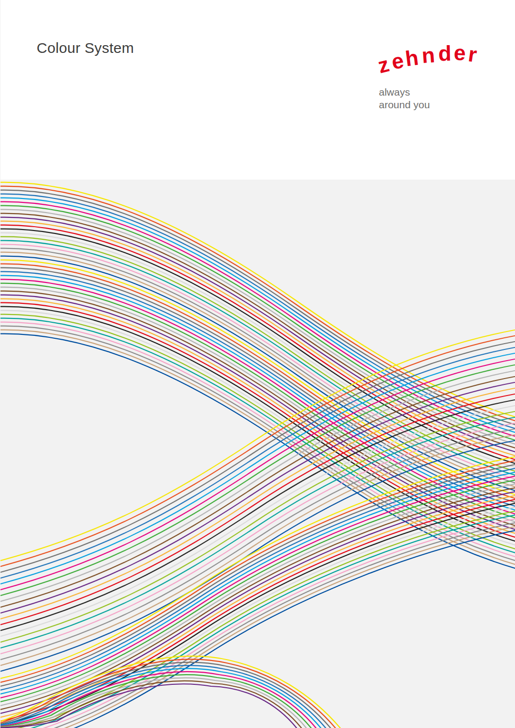Colour System
zehnder
always
around you